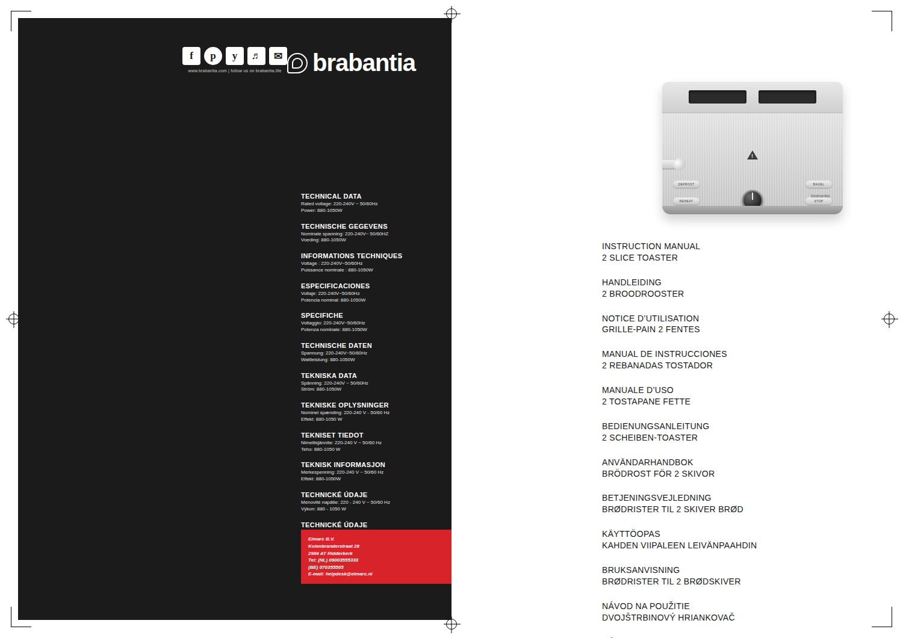f
p
y
♬
✉
www.brabantia.com | follow us on brabantia.life
brabantia
Technical Data
Rated voltage: 220-240V ~ 50/60Hz
Power: 880-1050W
Technische Gegevens
Nominale spanning: 220-240V~ 50/60HZ
Voeding: 880-1050W
Informations Techniques
Voltage : 220-240V~50/60Hz
Puissance nominale : 880-1050W
Especificaciones
Voltaje: 220-240V~50/60Hz
Potencia nominal: 880-1050W
Specifiche
Voltaggio: 220-240V~50/60Hz
Potenza nominale: 880-1050W
Technische Daten
Spannung: 220-240V~50/60Hz
Wattleistung: 880-1050W
Tekniska Data
Spänning: 220-240V ~ 50/60Hz
Ström: 880-1050W
Tekniske Oplysninger
Nominel spænding: 220-240 V - 50/60 Hz
Effekt: 880-1050 W
Tekniset Tiedot
Nimellisjännite: 220-240 V ~ 50/60 Hz
Teho: 880-1050 W
Teknisk Informasjon
Merkespenning: 220-240 V ~ 50/60 Hz
Effekt: 880-1050W
Technické Údaje
Menovité napätie: 220 - 240 V ~ 50/60 Hz
Výkon: 880 - 1050 W
Technické Údaje
Jmenovité napětí: 220-240 V při 50/60 Hz
Příkon: 880-1050W
BBEK1021N
Elmarc B.V.
Kolenbranderstraat 28
2984 AT Ridderkerk
Tel: (NL) 09003555333
(BE) 070355505
E-mail: helpdesk@elmarc.nl
DEFROST
REHEAT
BAGEL
STOP
brabantia
Instruction Manual 2 Slice Toaster
Handleiding 2 Broodrooster
Notice d’utilisation Grille-pain 2 fentes
Manual de instrucciones 2 rebanadas tostador
Manuale d’uso 2 tostapane fette
Bedienungsanleitung 2 Scheiben-Toaster
Användarhandbok Brödrost för 2 skivor
Betjeningsvejledning Brødrister til 2 skiver brød
Käyttöopas Kahden viipaleen leivänpaahdin
Bruksanvisning Brødrister til 2 brødskiver
Návod na použitie Dvojštrbinový hriankovač
Návod k obsluze Topinkovač na 2 plátky pečiva